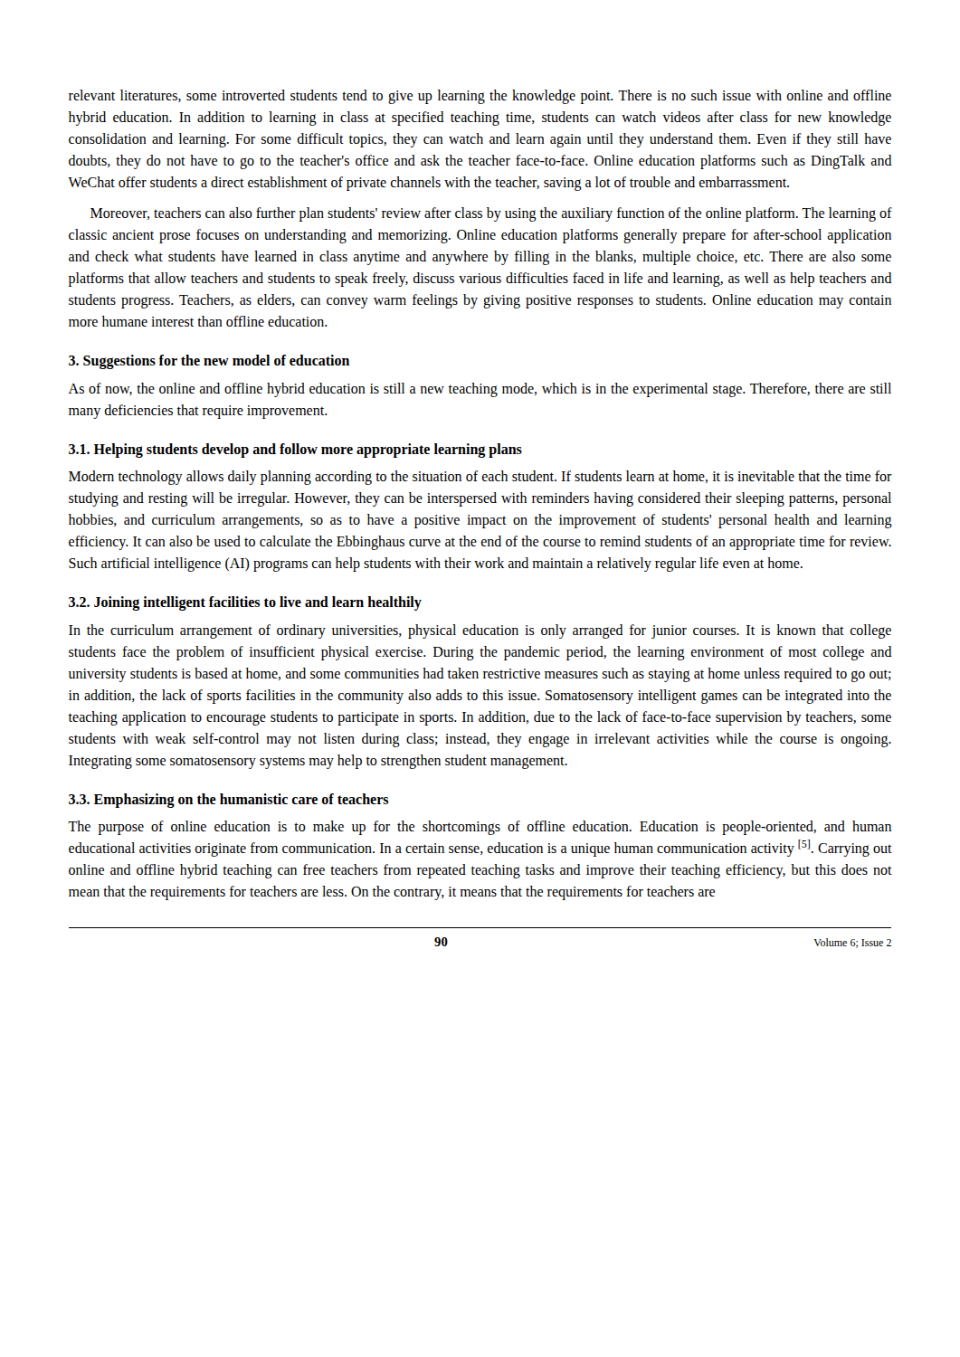relevant literatures, some introverted students tend to give up learning the knowledge point. There is no such issue with online and offline hybrid education. In addition to learning in class at specified teaching time, students can watch videos after class for new knowledge consolidation and learning. For some difficult topics, they can watch and learn again until they understand them. Even if they still have doubts, they do not have to go to the teacher's office and ask the teacher face-to-face. Online education platforms such as DingTalk and WeChat offer students a direct establishment of private channels with the teacher, saving a lot of trouble and embarrassment.
Moreover, teachers can also further plan students' review after class by using the auxiliary function of the online platform. The learning of classic ancient prose focuses on understanding and memorizing. Online education platforms generally prepare for after-school application and check what students have learned in class anytime and anywhere by filling in the blanks, multiple choice, etc. There are also some platforms that allow teachers and students to speak freely, discuss various difficulties faced in life and learning, as well as help teachers and students progress. Teachers, as elders, can convey warm feelings by giving positive responses to students. Online education may contain more humane interest than offline education.
3. Suggestions for the new model of education
As of now, the online and offline hybrid education is still a new teaching mode, which is in the experimental stage. Therefore, there are still many deficiencies that require improvement.
3.1. Helping students develop and follow more appropriate learning plans
Modern technology allows daily planning according to the situation of each student. If students learn at home, it is inevitable that the time for studying and resting will be irregular. However, they can be interspersed with reminders having considered their sleeping patterns, personal hobbies, and curriculum arrangements, so as to have a positive impact on the improvement of students' personal health and learning efficiency. It can also be used to calculate the Ebbinghaus curve at the end of the course to remind students of an appropriate time for review. Such artificial intelligence (AI) programs can help students with their work and maintain a relatively regular life even at home.
3.2. Joining intelligent facilities to live and learn healthily
In the curriculum arrangement of ordinary universities, physical education is only arranged for junior courses. It is known that college students face the problem of insufficient physical exercise. During the pandemic period, the learning environment of most college and university students is based at home, and some communities had taken restrictive measures such as staying at home unless required to go out; in addition, the lack of sports facilities in the community also adds to this issue. Somatosensory intelligent games can be integrated into the teaching application to encourage students to participate in sports. In addition, due to the lack of face-to-face supervision by teachers, some students with weak self-control may not listen during class; instead, they engage in irrelevant activities while the course is ongoing. Integrating some somatosensory systems may help to strengthen student management.
3.3. Emphasizing on the humanistic care of teachers
The purpose of online education is to make up for the shortcomings of offline education. Education is people-oriented, and human educational activities originate from communication. In a certain sense, education is a unique human communication activity [5]. Carrying out online and offline hybrid teaching can free teachers from repeated teaching tasks and improve their teaching efficiency, but this does not mean that the requirements for teachers are less. On the contrary, it means that the requirements for teachers are
90 Volume 6; Issue 2